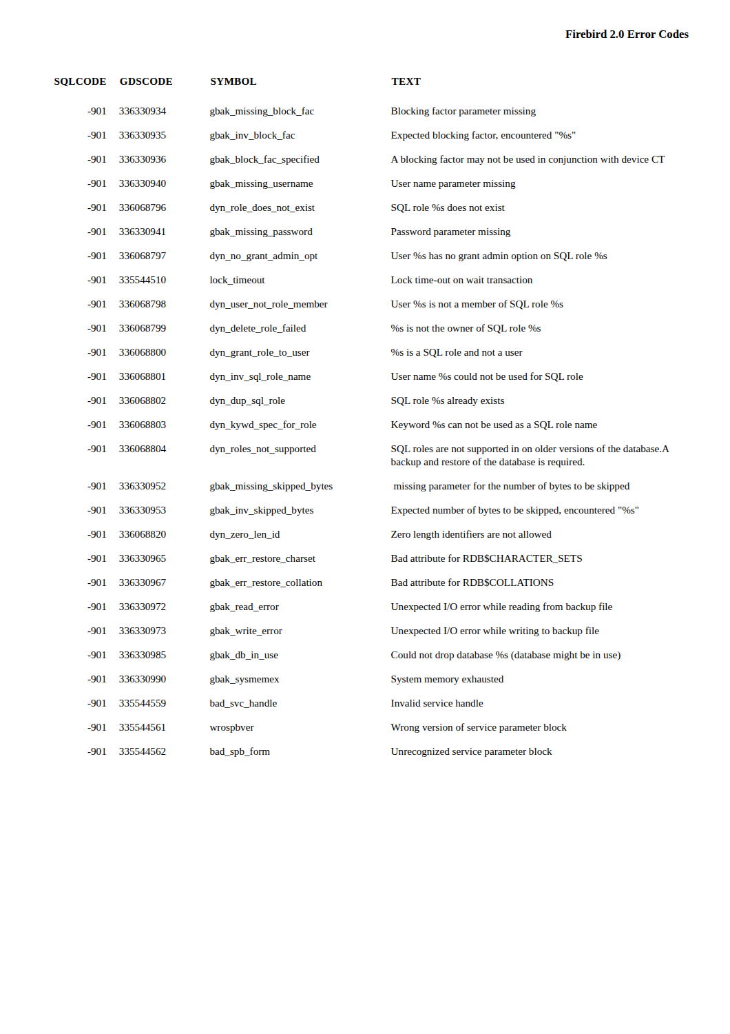Firebird 2.0 Error Codes
| SQLCODE | GDSCODE | SYMBOL | TEXT |
| --- | --- | --- | --- |
| -901 | 336330934 | gbak_missing_block_fac | Blocking factor parameter missing |
| -901 | 336330935 | gbak_inv_block_fac | Expected blocking factor, encountered "%s" |
| -901 | 336330936 | gbak_block_fac_specified | A blocking factor may not be used in conjunction with device CT |
| -901 | 336330940 | gbak_missing_username | User name parameter missing |
| -901 | 336068796 | dyn_role_does_not_exist | SQL role %s does not exist |
| -901 | 336330941 | gbak_missing_password | Password parameter missing |
| -901 | 336068797 | dyn_no_grant_admin_opt | User %s has no grant admin option on SQL role %s |
| -901 | 335544510 | lock_timeout | Lock time-out on wait transaction |
| -901 | 336068798 | dyn_user_not_role_member | User %s is not a member of SQL role %s |
| -901 | 336068799 | dyn_delete_role_failed | %s is not the owner of SQL role %s |
| -901 | 336068800 | dyn_grant_role_to_user | %s is a SQL role and not a user |
| -901 | 336068801 | dyn_inv_sql_role_name | User name %s could not be used for SQL role |
| -901 | 336068802 | dyn_dup_sql_role | SQL role %s already exists |
| -901 | 336068803 | dyn_kywd_spec_for_role | Keyword %s can not be used as a SQL role name |
| -901 | 336068804 | dyn_roles_not_supported | SQL roles are not supported in on older versions of the database.A backup and restore of the database is required. |
| -901 | 336330952 | gbak_missing_skipped_bytes | missing parameter for the number of bytes to be skipped |
| -901 | 336330953 | gbak_inv_skipped_bytes | Expected number of bytes to be skipped, encountered "%s" |
| -901 | 336068820 | dyn_zero_len_id | Zero length identifiers are not allowed |
| -901 | 336330965 | gbak_err_restore_charset | Bad attribute for RDB$CHARACTER_SETS |
| -901 | 336330967 | gbak_err_restore_collation | Bad attribute for RDB$COLLATIONS |
| -901 | 336330972 | gbak_read_error | Unexpected I/O error while reading from backup file |
| -901 | 336330973 | gbak_write_error | Unexpected I/O error while writing to backup file |
| -901 | 336330985 | gbak_db_in_use | Could not drop database %s (database might be in use) |
| -901 | 336330990 | gbak_sysmemex | System memory exhausted |
| -901 | 335544559 | bad_svc_handle | Invalid service handle |
| -901 | 335544561 | wrospbver | Wrong version of service parameter block |
| -901 | 335544562 | bad_spb_form | Unrecognized service parameter block |